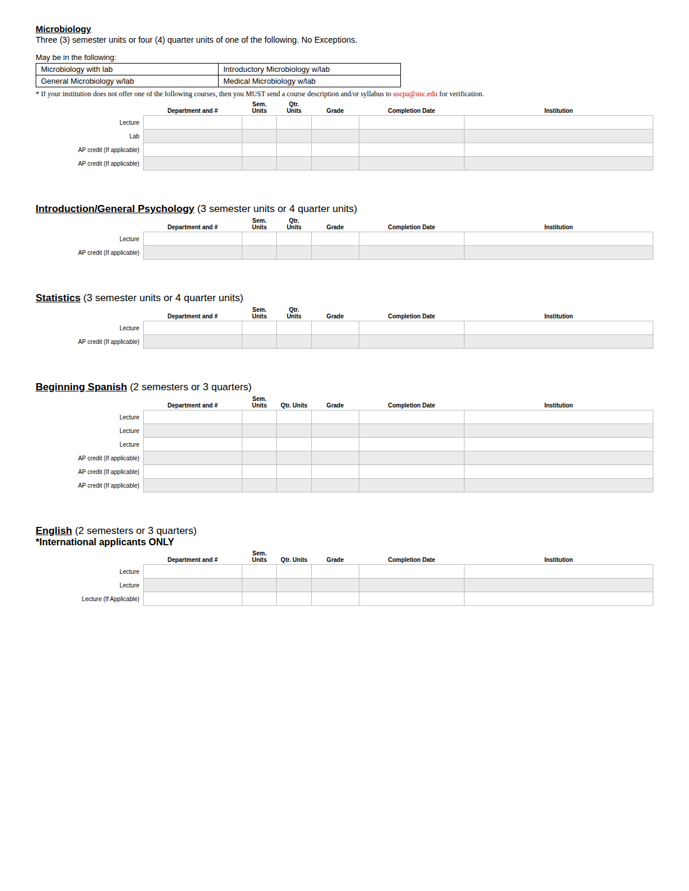Microbiology
Three (3) semester units or four (4) quarter units of one of the following. No Exceptions.
May be in the following:
| Microbiology with lab | Introductory Microbiology w/lab |
| General Microbiology w/lab | Medical Microbiology w/lab |
* If your institution does not offer one of the following courses, then you MUST send a course description and/or syllabus to uscpa@usc.edu for verification.
| | Department and # | Sem. Units | Qtr. Units | Grade | Completion Date | Institution |
| --- | --- | --- | --- | --- | --- | --- |
| Lecture | | | | | | |
| Lab | | | | | | |
| AP credit (If applicable) | | | | | | |
| AP credit (If applicable) | | | | | | |
Introduction/General Psychology (3 semester units or 4 quarter units)
| | Department and # | Sem. Units | Qtr. Units | Grade | Completion Date | Institution |
| --- | --- | --- | --- | --- | --- | --- |
| Lecture | | | | | | |
| AP credit (If applicable) | | | | | | |
Statistics (3 semester units or 4 quarter units)
| | Department and # | Sem. Units | Qtr. Units | Grade | Completion Date | Institution |
| --- | --- | --- | --- | --- | --- | --- |
| Lecture | | | | | | |
| AP credit (If applicable) | | | | | | |
Beginning Spanish (2 semesters or 3 quarters)
| | Department and # | Sem. Units | Qtr. Units | Grade | Completion Date | Institution |
| --- | --- | --- | --- | --- | --- | --- |
| Lecture | | | | | | |
| Lecture | | | | | | |
| Lecture | | | | | | |
| AP credit (If applicable) | | | | | | |
| AP credit (If applicable) | | | | | | |
| AP credit (If applicable) | | | | | | |
English (2 semesters or 3 quarters)
*International applicants ONLY
| | Department and # | Sem. Units | Qtr. Units | Grade | Completion Date | Institution |
| --- | --- | --- | --- | --- | --- | --- |
| Lecture | | | | | | |
| Lecture | | | | | | |
| Lecture (If Applicable) | | | | | | |